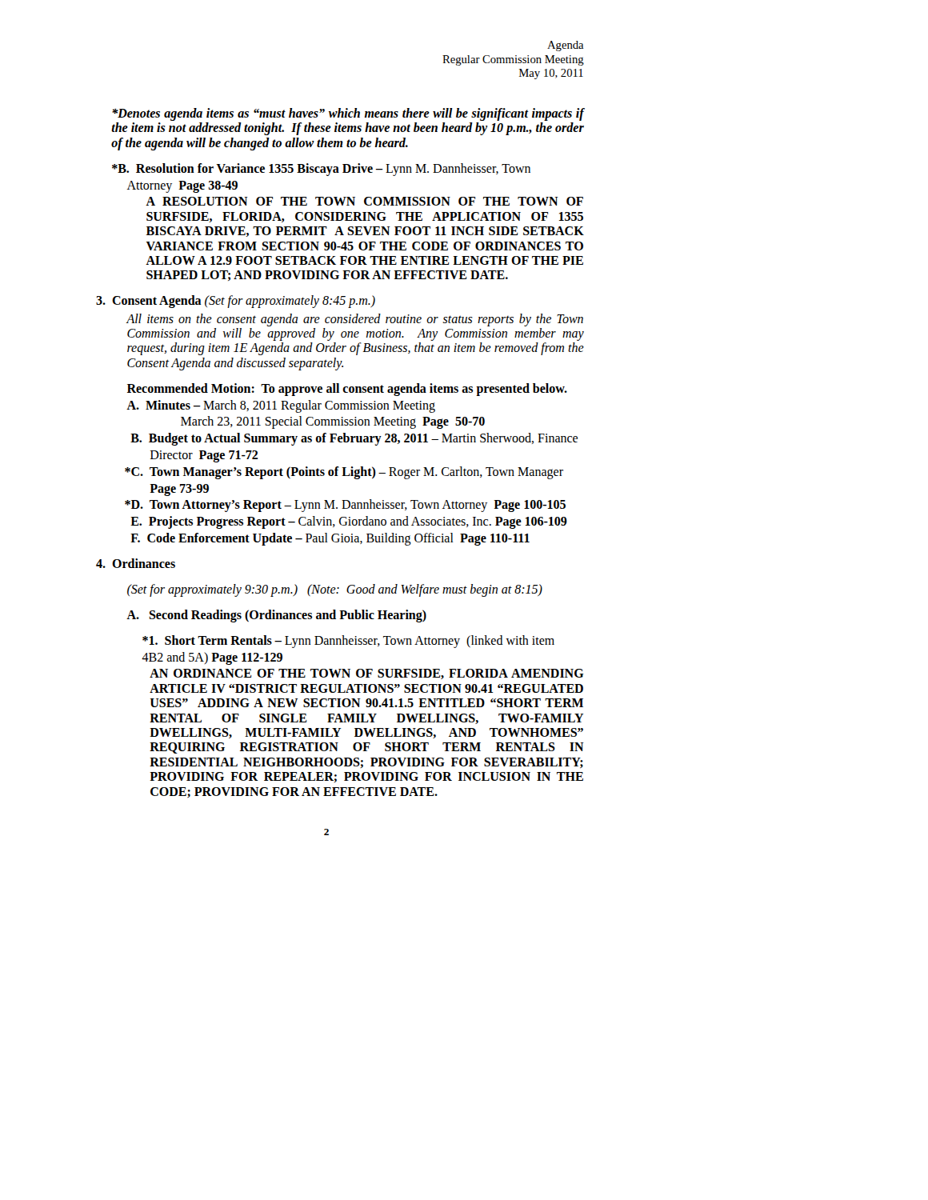Agenda
Regular Commission Meeting
May 10, 2011
*Denotes agenda items as “must haves” which means there will be significant impacts if the item is not addressed tonight. If these items have not been heard by 10 p.m., the order of the agenda will be changed to allow them to be heard.
*B. Resolution for Variance 1355 Biscaya Drive – Lynn M. Dannheisser, Town
Attorney Page 38-49
A RESOLUTION OF THE TOWN COMMISSION OF THE TOWN OF SURFSIDE, FLORIDA, CONSIDERING THE APPLICATION OF 1355 BISCAYA DRIVE, TO PERMIT A SEVEN FOOT 11 INCH SIDE SETBACK VARIANCE FROM SECTION 90-45 OF THE CODE OF ORDINANCES TO ALLOW A 12.9 FOOT SETBACK FOR THE ENTIRE LENGTH OF THE PIE SHAPED LOT; AND PROVIDING FOR AN EFFECTIVE DATE.
3. Consent Agenda (Set for approximately 8:45 p.m.)
All items on the consent agenda are considered routine or status reports by the Town Commission and will be approved by one motion. Any Commission member may request, during item 1E Agenda and Order of Business, that an item be removed from the Consent Agenda and discussed separately.
Recommended Motion: To approve all consent agenda items as presented below.
A. Minutes – March 8, 2011 Regular Commission Meeting
March 23, 2011 Special Commission Meeting Page 50-70
B. Budget to Actual Summary as of February 28, 2011 – Martin Sherwood, Finance
Director Page 71-72
*C. Town Manager’s Report (Points of Light) – Roger M. Carlton, Town Manager
Page 73-99
*D. Town Attorney’s Report – Lynn M. Dannheisser, Town Attorney Page 100-105
E. Projects Progress Report – Calvin, Giordano and Associates, Inc. Page 106-109
F. Code Enforcement Update – Paul Gioia, Building Official Page 110-111
4. Ordinances
(Set for approximately 9:30 p.m.) (Note: Good and Welfare must begin at 8:15)
A. Second Readings (Ordinances and Public Hearing)
*1. Short Term Rentals – Lynn Dannheisser, Town Attorney (linked with item
4B2 and 5A) Page 112-129
AN ORDINANCE OF THE TOWN OF SURFSIDE, FLORIDA AMENDING ARTICLE IV “DISTRICT REGULATIONS” SECTION 90.41 “REGULATED USES” ADDING A NEW SECTION 90.41.1.5 ENTITLED “SHORT TERM RENTAL OF SINGLE FAMILY DWELLINGS, TWO-FAMILY DWELLINGS, MULTI-FAMILY DWELLINGS, AND TOWNHOMES” REQUIRING REGISTRATION OF SHORT TERM RENTALS IN RESIDENTIAL NEIGHBORHOODS; PROVIDING FOR SEVERABILITY; PROVIDING FOR REPEALER; PROVIDING FOR INCLUSION IN THE CODE; PROVIDING FOR AN EFFECTIVE DATE.
2